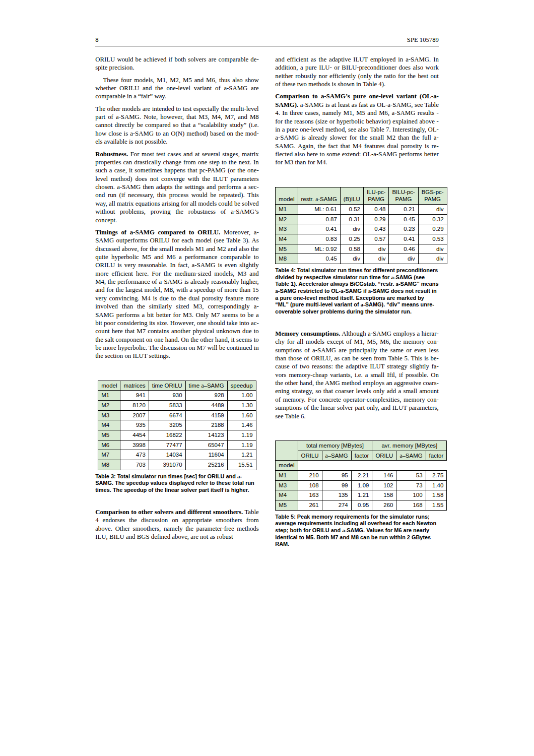8
SPE 105789
ORILU would be achieved if both solvers are comparable despite precision.
These four models, M1, M2, M5 and M6, thus also show whether ORILU and the one-level variant of a-SAMG are comparable in a “fair” way.
The other models are intended to test especially the multi-level part of a-SAMG. Note, however, that M3, M4, M7, and M8 cannot directly be compared so that a “scalability study” (i.e. how close is a-SAMG to an O(N) method) based on the models available is not possible.
Robustness. For most test cases and at several stages, matrix properties can drastically change from one step to the next. In such a case, it sometimes happens that pc-PAMG (or the one-level method) does not converge with the ILUT parameters chosen. a-SAMG then adapts the settings and performs a second run (if necessary, this process would be repeated). This way, all matrix equations arising for all models could be solved without problems, proving the robustness of a-SAMG’s concept.
Timings of a-SAMG compared to ORILU. Moreover, a-SAMG outperforms ORILU for each model (see Table 3). As discussed above, for the small models M1 and M2 and also the quite hyperbolic M5 and M6 a performance comparable to ORILU is very reasonable. In fact, a-SAMG is even slightly more efficient here. For the medium-sized models, M3 and M4, the performance of a-SAMG is already reasonably higher, and for the largest model, M8, with a speedup of more than 15 very convincing. M4 is due to the dual porosity feature more involved than the similarly sized M3, correspondingly a-SAMG performs a bit better for M3. Only M7 seems to be a bit poor considering its size. However, one should take into account here that M7 contains another physical unknown due to the salt component on one hand. On the other hand, it seems to be more hyperbolic. The discussion on M7 will be continued in the section on ILUT settings.
| model | matrices | time ORILU | time a –SAMG | speedup |
| --- | --- | --- | --- | --- |
| M1 | 941 | 930 | 928 | 1.00 |
| M2 | 8120 | 5833 | 4489 | 1.30 |
| M3 | 2007 | 6674 | 4159 | 1.60 |
| M4 | 935 | 3205 | 2188 | 1.46 |
| M5 | 4454 | 16822 | 14123 | 1.19 |
| M6 | 3998 | 77477 | 65047 | 1.19 |
| M7 | 473 | 14034 | 11604 | 1.21 |
| M8 | 703 | 391070 | 25216 | 15.51 |
Table 3: Total simulator run times [sec] for ORILU and a-SAMG. The speedup values displayed refer to these total run times. The speedup of the linear solver part itself is higher.
Comparison to other solvers and different smoothers. Table 4 endorses the discussion on appropriate smoothers from above. Other smoothers, namely the parameter-free methods ILU, BILU and BGS defined above, are not as robust
and efficient as the adaptive ILUT employed in a-SAMG. In addition, a pure ILU- or BILU-preconditioner does also work neither robustly nor efficiently (only the ratio for the best out of these two methods is shown in Table 4).
Comparison to a-SAMG’s pure one-level variant (OL-a-SAMG). a-SAMG is at least as fast as OL-a-SAMG, see Table 4. In three cases, namely M1, M5 and M6, a-SAMG results - for the reasons (size or hyperbolic behavior) explained above - in a pure one-level method, see also Table 7. Interestingly, OL-a-SAMG is already slower for the small M2 than the full a-SAMG. Again, the fact that M4 features dual porosity is reflected also here to some extend: OL-a-SAMG performs better for M3 than for M4.
| model | restr. a -SAMG | (B)ILU | ILU-pc- PAMG | BILU-pc- PAMG | BGS-pc- PAMG |
| --- | --- | --- | --- | --- | --- |
| M1 | ML: 0.61 | 0.52 | 0.48 | 0.21 | div |
| M2 | 0.87 | 0.31 | 0.29 | 0.45 | 0.32 |
| M3 | 0.41 | div | 0.43 | 0.23 | 0.29 |
| M4 | 0.83 | 0.25 | 0.57 | 0.41 | 0.53 |
| M5 | ML: 0.92 | 0.58 | div | 0.46 | div |
| M8 | 0.45 | div | div | div | div |
Table 4: Total simulator run times for different preconditioners divided by respective simulator run time for a-SAMG (see Table 1). Accelerator always BiCGstab. “restr. a-SAMG” means a-SAMG restricted to OL-a-SAMG if a-SAMG does not result in a pure one-level method itself. Exceptions are marked by “ML” (pure multi-level variant of a-SAMG). “div” means unrecoverable solver problems during the simulator run.
Memory consumptions. Although a-SAMG employs a hierarchy for all models except of M1, M5, M6, the memory consumptions of a-SAMG are principally the same or even less than those of ORILU, as can be seen from Table 5. This is because of two reasons: the adaptive ILUT strategy slightly favors memory-cheap variants, i.e. a small Ifil, if possible. On the other hand, the AMG method employs an aggressive coarsening strategy, so that coarser levels only add a small amount of memory. For concrete operator-complexities, memory consumptions of the linear solver part only, and ILUT parameters, see Table 6.
| | total memory [MBytes] | avr. memory [MBytes] |
| --- | --- | --- |
| ORILU | a –SAMG | factor | ORILU | a –SAMG | factor |
| model | |
| M1 | 210 | 95 | 2.21 | 146 | 53 | 2.75 |
| M3 | 108 | 99 | 1.09 | 102 | 73 | 1.40 |
| M4 | 163 | 135 | 1.21 | 158 | 100 | 1.58 |
| M5 | 261 | 274 | 0.95 | 260 | 168 | 1.55 |
Table 5: Peak memory requirements for the simulator runs; average requirements including all overhead for each Newton step; both for ORILU and a-SAMG. Values for M6 are nearly identical to M5. Both M7 and M8 can be run within 2 GBytes RAM.